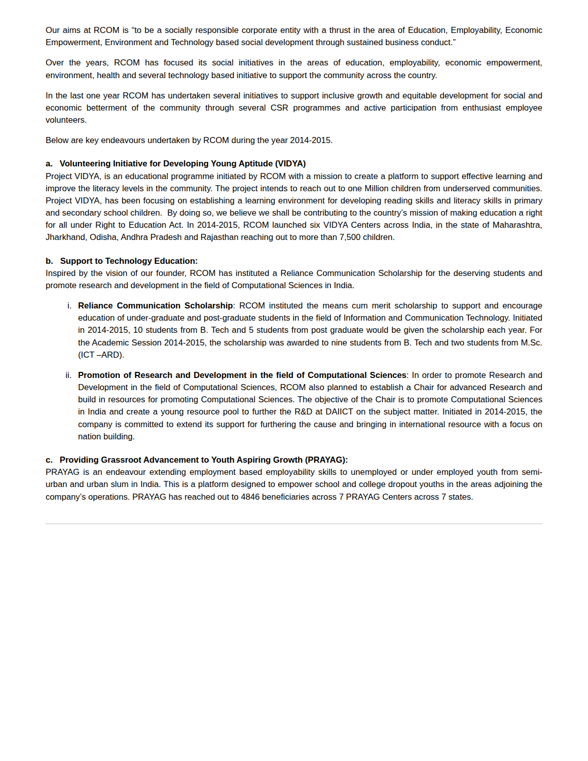Our aims at RCOM is “to be a socially responsible corporate entity with a thrust in the area of Education, Employability, Economic Empowerment, Environment and Technology based social development through sustained business conduct.”
Over the years, RCOM has focused its social initiatives in the areas of education, employability, economic empowerment, environment, health and several technology based initiative to support the community across the country.
In the last one year RCOM has undertaken several initiatives to support inclusive growth and equitable development for social and economic betterment of the community through several CSR programmes and active participation from enthusiast employee volunteers.
Below are key endeavours undertaken by RCOM during the year 2014-2015.
a. Volunteering Initiative for Developing Young Aptitude (VIDYA)
Project VIDYA, is an educational programme initiated by RCOM with a mission to create a platform to support effective learning and improve the literacy levels in the community. The project intends to reach out to one Million children from underserved communities. Project VIDYA, has been focusing on establishing a learning environment for developing reading skills and literacy skills in primary and secondary school children. By doing so, we believe we shall be contributing to the country’s mission of making education a right for all under Right to Education Act. In 2014-2015, RCOM launched six VIDYA Centers across India, in the state of Maharashtra, Jharkhand, Odisha, Andhra Pradesh and Rajasthan reaching out to more than 7,500 children.
b. Support to Technology Education:
Inspired by the vision of our founder, RCOM has instituted a Reliance Communication Scholarship for the deserving students and promote research and development in the field of Computational Sciences in India.
Reliance Communication Scholarship: RCOM instituted the means cum merit scholarship to support and encourage education of under-graduate and post-graduate students in the field of Information and Communication Technology. Initiated in 2014-2015, 10 students from B. Tech and 5 students from post graduate would be given the scholarship each year. For the Academic Session 2014-2015, the scholarship was awarded to nine students from B. Tech and two students from M.Sc. (ICT –ARD).
Promotion of Research and Development in the field of Computational Sciences: In order to promote Research and Development in the field of Computational Sciences, RCOM also planned to establish a Chair for advanced Research and build in resources for promoting Computational Sciences. The objective of the Chair is to promote Computational Sciences in India and create a young resource pool to further the R&D at DAIICT on the subject matter. Initiated in 2014-2015, the company is committed to extend its support for furthering the cause and bringing in international resource with a focus on nation building.
c. Providing Grassroot Advancement to Youth Aspiring Growth (PRAYAG):
PRAYAG is an endeavour extending employment based employability skills to unemployed or under employed youth from semi-urban and urban slum in India. This is a platform designed to empower school and college dropout youths in the areas adjoining the company’s operations. PRAYAG has reached out to 4846 beneficiaries across 7 PRAYAG Centers across 7 states.